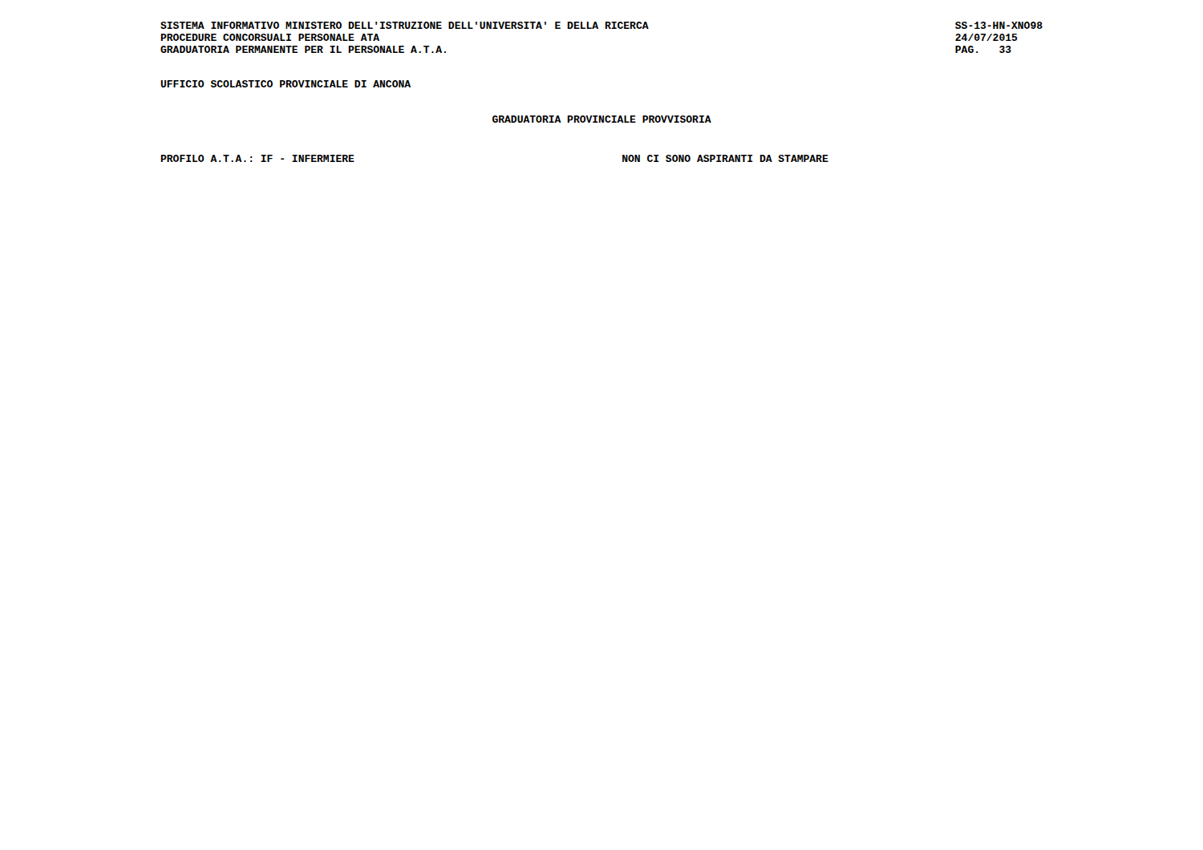SISTEMA INFORMATIVO MINISTERO DELL'ISTRUZIONE DELL'UNIVERSITA' E DELLA RICERCA
PROCEDURE CONCORSUALI PERSONALE ATA
GRADUATORIA PERMANENTE PER IL PERSONALE A.T.A.
SS-13-HN-XNO98
24/07/2015
PAG. 33
UFFICIO SCOLASTICO PROVINCIALE DI ANCONA
GRADUATORIA PROVINCIALE PROVVISORIA
PROFILO A.T.A.: IF - INFERMIERE
NON CI SONO ASPIRANTI DA STAMPARE